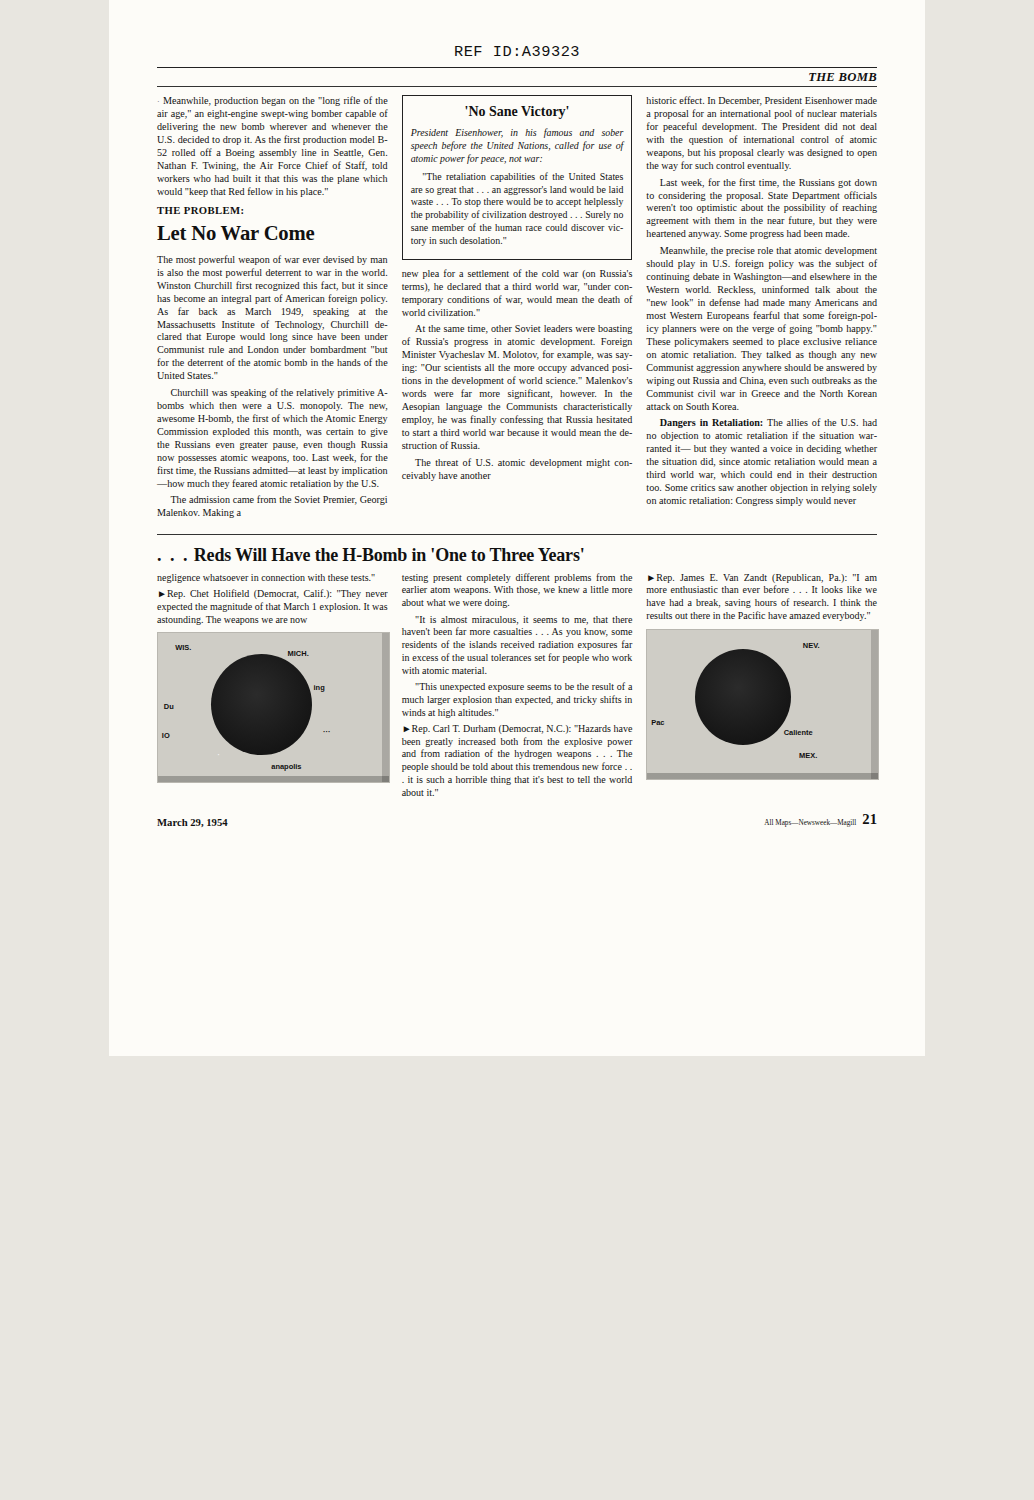REF ID:A39323
THE BOMB
· Meanwhile, production began on the "long rifle of the air age," an eight-engine swept-wing bomber capable of delivering the new bomb wherever and whenever the U.S. decided to drop it. As the first production model B-52 rolled off a Boeing assembly line in Seattle, Gen. Nathan F. Twining, the Air Force Chief of Staff, told workers who had built it that this was the plane which would "keep that Red fellow in his place."
THE PROBLEM:
Let No War Come
The most powerful weapon of war ever devised by man is also the most powerful deterrent to war in the world. Winston Churchill first recognized this fact, but it since has become an integral part of American foreign policy. As far back as March 1949, speaking at the Massachusetts Institute of Technology, Churchill declared that Europe would long since have been under Communist rule and London under bombardment "but for the deterrent of the atomic bomb in the hands of the United States."
Churchill was speaking of the relatively primitive A-bombs which then were a U.S. monopoly. The new, awesome H-bomb, the first of which the Atomic Energy Commission exploded this month, was certain to give the Russians even greater pause, even though Russia now possesses atomic weapons, too. Last week, for the first time, the Russians admitted—at least by implication—how much they feared atomic retaliation by the U.S.
The admission came from the Soviet Premier, Georgi Malenkov. Making a
'No Sane Victory'
President Eisenhower, in his famous and sober speech before the United Nations, called for use of atomic power for peace, not war:
"The retaliation capabilities of the United States are so great that . . . an aggressor's land would be laid waste . . . To stop there would be to accept helplessly the probability of civilization destroyed . . . Surely no sane member of the human race could discover victory in such desolation."
new plea for a settlement of the cold war (on Russia's terms), he declared that a third world war, "under contemporary conditions of war, would mean the death of world civilization."
At the same time, other Soviet leaders were boasting of Russia's progress in atomic development. Foreign Minister Vyacheslav M. Molotov, for example, was saying: "Our scientists all the more occupy advanced positions in the development of world science." Malenkov's words were far more significant, however. In the Aesopian language the Communists characteristically employ, he was finally confessing that Russia hesitated to start a third world war because it would mean the destruction of Russia.
The threat of U.S. atomic development might conceivably have another
historic effect. In December, President Eisenhower made a proposal for an international pool of nuclear materials for peaceful development. The President did not deal with the question of international control of atomic weapons, but his proposal clearly was designed to open the way for such control eventually.
Last week, for the first time, the Russians got down to considering the proposal. State Department officials weren't too optimistic about the possibility of reaching agreement with them in the near future, but they were heartened anyway. Some progress had been made.
Meanwhile, the precise role that atomic development should play in U.S. foreign policy was the subject of continuing debate in Washington—and elsewhere in the Western world. Reckless, uninformed talk about the "new look" in defense had made many Americans and most Western Europeans fearful that some foreign-policy planners were on the verge of going "bomb happy." These policymakers seemed to place exclusive reliance on atomic retaliation. They talked as though any new Communist aggression anywhere should be answered by wiping out Russia and China, even such outbreaks as the Communist civil war in Greece and the North Korean attack on South Korea.
Dangers in Retaliation: The allies of the U.S. had no objection to atomic retaliation if the situation warranted it— but they wanted a voice in deciding whether the situation did, since atomic retaliation would mean a third world war, which could end in their destruction too. Some critics saw another objection in relying solely on atomic retaliation: Congress simply would never
. . . Reds Will Have the H-Bomb in 'One to Three Years'
negligence whatsoever in connection with these tests."
►Rep. Chet Holifield (Democrat, Calif.): "They never expected the magnitude of that March 1 explosion. It was astounding. The weapons we are now
WIS.
MICH.
ing
Du
IO
···
anapolis
·
testing present completely different problems from the earlier atom weapons. With those, we knew a little more about what we were doing.
"It is almost miraculous, it seems to me, that there haven't been far more casualties . . . As you know, some residents of the islands received radiation exposures far in excess of the usual tolerances set for people who work with atomic material.
"This unexpected exposure seems to be the result of a much larger explosion than expected, and tricky shifts in winds at high altitudes."
►Rep. Carl T. Durham (Democrat, N.C.): "Hazards have been greatly increased both from the explosive power and from radiation of the hydrogen weapons . . . The people should be told about this tremendous new force . . . it is such a horrible thing that it's best to tell the world about it."
►Rep. James E. Van Zandt (Republican, Pa.): "I am more enthusiastic than ever before . . . It looks like we have had a break, saving hours of research. I think the results out there in the Pacific have amazed everybody."
NEV.
Pac
Caliente
MEX.
March 29, 1954
All Maps—Newsweek—Magill
21